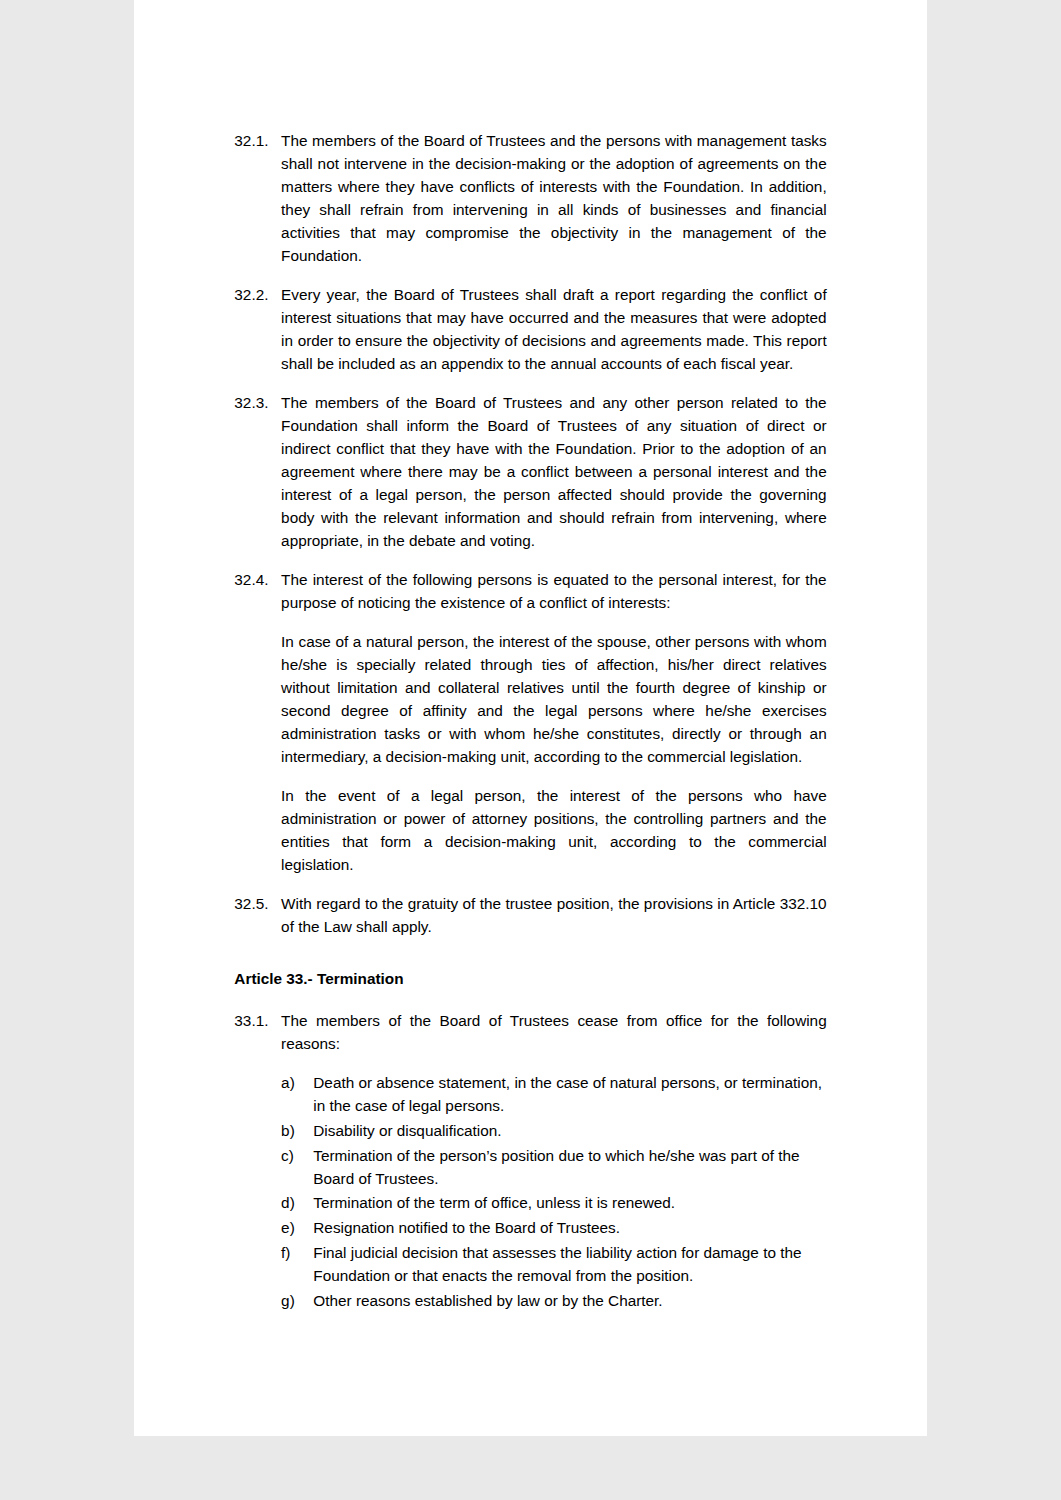32.1.
The members of the Board of Trustees and the persons with management tasks shall not intervene in the decision-making or the adoption of agreements on the matters where they have conflicts of interests with the Foundation. In addition, they shall refrain from intervening in all kinds of businesses and financial activities that may compromise the objectivity in the management of the Foundation.
32.2.
Every year, the Board of Trustees shall draft a report regarding the conflict of interest situations that may have occurred and the measures that were adopted in order to ensure the objectivity of decisions and agreements made. This report shall be included as an appendix to the annual accounts of each fiscal year.
32.3.
The members of the Board of Trustees and any other person related to the Foundation shall inform the Board of Trustees of any situation of direct or indirect conflict that they have with the Foundation. Prior to the adoption of an agreement where there may be a conflict between a personal interest and the interest of a legal person, the person affected should provide the governing body with the relevant information and should refrain from intervening, where appropriate, in the debate and voting.
32.4.
The interest of the following persons is equated to the personal interest, for the purpose of noticing the existence of a conflict of interests:
In case of a natural person, the interest of the spouse, other persons with whom he/she is specially related through ties of affection, his/her direct relatives without limitation and collateral relatives until the fourth degree of kinship or second degree of affinity and the legal persons where he/she exercises administration tasks or with whom he/she constitutes, directly or through an intermediary, a decision-making unit, according to the commercial legislation.
In the event of a legal person, the interest of the persons who have administration or power of attorney positions, the controlling partners and the entities that form a decision-making unit, according to the commercial legislation.
32.5.
With regard to the gratuity of the trustee position, the provisions in Article 332.10 of the Law shall apply.
Article 33.- Termination
33.1.
The members of the Board of Trustees cease from office for the following reasons:
a) Death or absence statement, in the case of natural persons, or termination, in the case of legal persons.
b) Disability or disqualification.
c) Termination of the person’s position due to which he/she was part of the Board of Trustees.
d) Termination of the term of office, unless it is renewed.
e) Resignation notified to the Board of Trustees.
f) Final judicial decision that assesses the liability action for damage to the Foundation or that enacts the removal from the position.
g) Other reasons established by law or by the Charter.